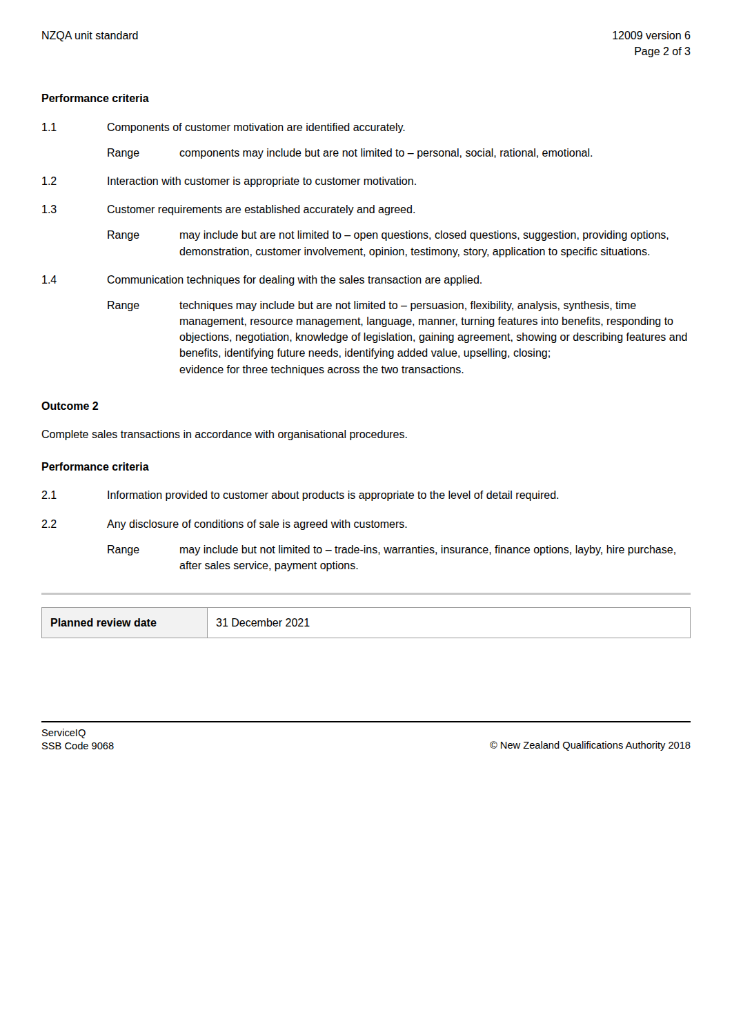NZQA unit standard
12009 version 6
Page 2 of 3
Performance criteria
1.1
Components of customer motivation are identified accurately.
Range
components may include but are not limited to – personal, social, rational, emotional.
1.2
Interaction with customer is appropriate to customer motivation.
1.3
Customer requirements are established accurately and agreed.
Range
may include but are not limited to – open questions, closed questions, suggestion, providing options, demonstration, customer involvement, opinion, testimony, story, application to specific situations.
1.4
Communication techniques for dealing with the sales transaction are applied.
Range
techniques may include but are not limited to – persuasion, flexibility, analysis, synthesis, time management, resource management, language, manner, turning features into benefits, responding to objections, negotiation, knowledge of legislation, gaining agreement, showing or describing features and benefits, identifying future needs, identifying added value, upselling, closing;
evidence for three techniques across the two transactions.
Outcome 2
Complete sales transactions in accordance with organisational procedures.
Performance criteria
2.1
Information provided to customer about products is appropriate to the level of detail required.
2.2
Any disclosure of conditions of sale is agreed with customers.
Range
may include but not limited to – trade-ins, warranties, insurance, finance options, layby, hire purchase, after sales service, payment options.
| Planned review date | 31 December 2021 |
ServiceIQ
SSB Code 9068
© New Zealand Qualifications Authority 2018